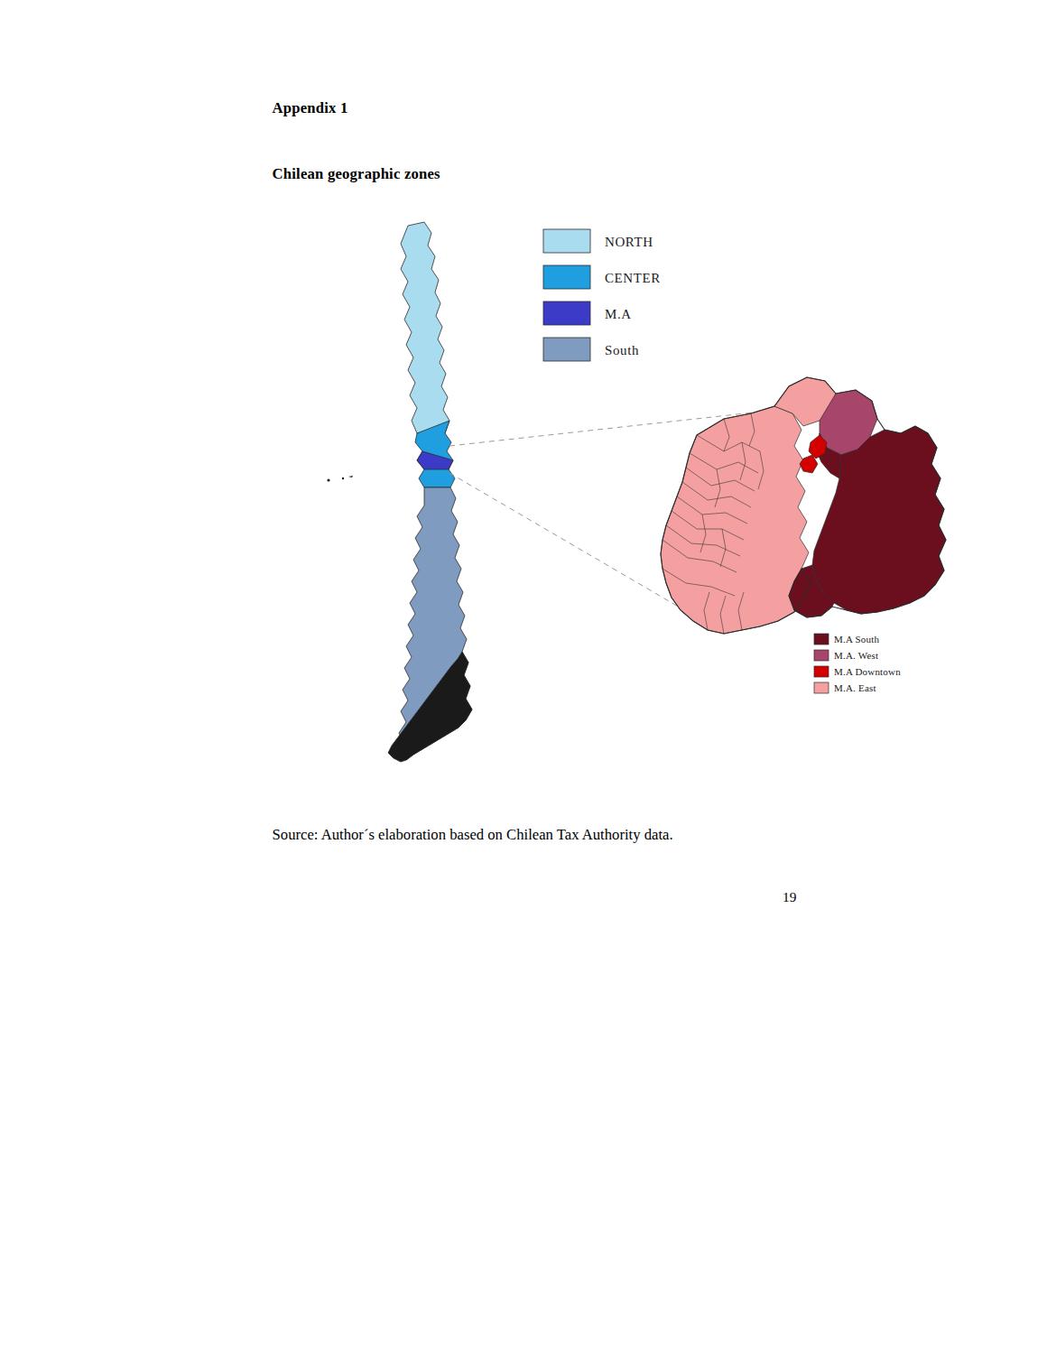Appendix 1
Chilean geographic zones
NORTH CENTER M.A South M.A South M.A. West M.A Downtown M.A. East
Source: Author´s elaboration based on Chilean Tax Authority data.
19